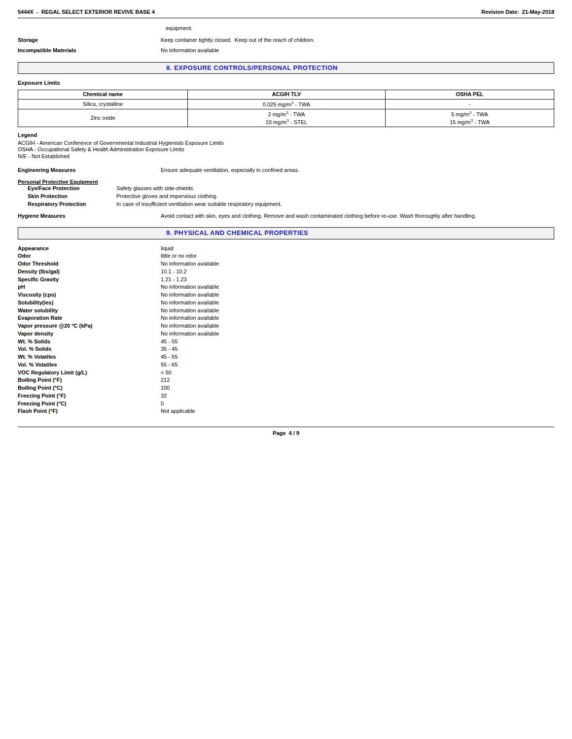5444X - REGAL SELECT EXTERIOR REVIVE BASE 4
Revision Date: 21-May-2018
equipment.
Storage
Keep container tightly closed. Keep out of the reach of children.
Incompatible Materials
No information available
8. EXPOSURE CONTROLS/PERSONAL PROTECTION
Exposure Limits
| Chemical name | ACGIH TLV | OSHA PEL |
| --- | --- | --- |
| Silica, crystalline | 0.025 mg/m 3 - TWA | - |
| Zinc oxide | 2 mg/m 3 - TWA 10 mg/m 3 - STEL | 5 mg/m 3 - TWA 15 mg/m 3 - TWA |
Legend
ACGIH - American Conference of Governmental Industrial Hygienists Exposure Limits
OSHA - Occupational Safety & Health Administration Exposure Limits
N/E - Not Established
Engineering Measures
Ensure adequate ventilation, especially in confined areas.
Personal Protective Equipment
Eye/Face Protection
Safety glasses with side-shields.
Skin Protection
Protective gloves and impervious clothing.
Respiratory Protection
In case of insufficient ventilation wear suitable respiratory equipment.
Hygiene Measures
Avoid contact with skin, eyes and clothing. Remove and wash contaminated clothing before re-use. Wash thoroughly after handling.
9. PHYSICAL AND CHEMICAL PROPERTIES
Appearance
liquid
Odor
little or no odor
Odor Threshold
No information available
Density (lbs/gal)
10.1 - 10.2
Specific Gravity
1.21 - 1.23
pH
No information available
Viscosity (cps)
No information available
Solubility(ies)
No information available
Water solubility
No information available
Evaporation Rate
No information available
Vapor pressure @20 °C (kPa)
No information available
Vapor density
No information available
Wt. % Solids
45 - 55
Vol. % Solids
35 - 45
Wt. % Volatiles
45 - 55
Vol. % Volatiles
55 - 65
VOC Regulatory Limit (g/L)
< 50
Boiling Point (°F)
212
Boiling Point (°C)
100
Freezing Point (°F)
32
Freezing Point (°C)
0
Flash Point (°F)
Not applicable
Page 4 / 9